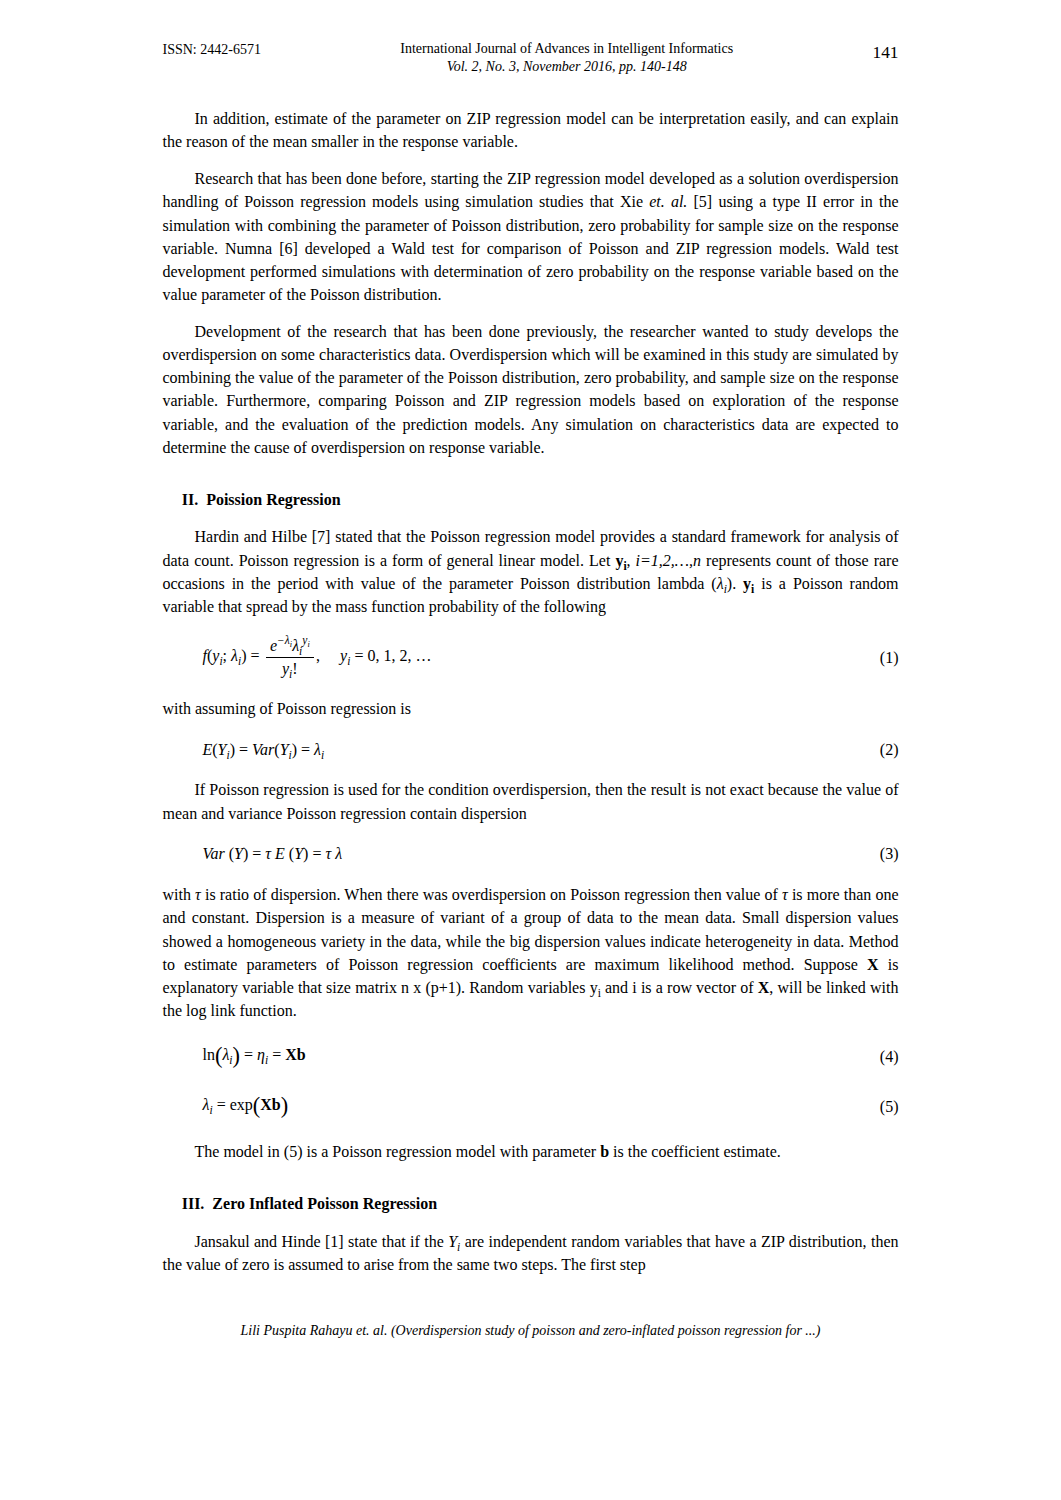ISSN: 2442-6571
International Journal of Advances in Intelligent Informatics Vol. 2, No. 3, November 2016, pp. 140-148
141
In addition, estimate of the parameter on ZIP regression model can be interpretation easily, and can explain the reason of the mean smaller in the response variable.
Research that has been done before, starting the ZIP regression model developed as a solution overdispersion handling of Poisson regression models using simulation studies that Xie et. al. [5] using a type II error in the simulation with combining the parameter of Poisson distribution, zero probability for sample size on the response variable. Numna [6] developed a Wald test for comparison of Poisson and ZIP regression models. Wald test development performed simulations with determination of zero probability on the response variable based on the value parameter of the Poisson distribution.
Development of the research that has been done previously, the researcher wanted to study develops the overdispersion on some characteristics data. Overdispersion which will be examined in this study are simulated by combining the value of the parameter of the Poisson distribution, zero probability, and sample size on the response variable. Furthermore, comparing Poisson and ZIP regression models based on exploration of the response variable, and the evaluation of the prediction models. Any simulation on characteristics data are expected to determine the cause of overdispersion on response variable.
II. Poission Regression
Hardin and Hilbe [7] stated that the Poisson regression model provides a standard framework for analysis of data count. Poisson regression is a form of general linear model. Let yi, i=1,2,…,n represents count of those rare occasions in the period with value of the parameter Poisson distribution lambda (λi). yi is a Poisson random variable that spread by the mass function probability of the following
f(yi; λi) = e−λiλiyi yi! , yi = 0, 1, 2, …
(1)
with assuming of Poisson regression is
E(Yi) = Var(Yi) = λi
(2)
If Poisson regression is used for the condition overdispersion, then the result is not exact because the value of mean and variance Poisson regression contain dispersion
Var (Y) = τ E (Y) = τ λ
(3)
with τ is ratio of dispersion. When there was overdispersion on Poisson regression then value of τ is more than one and constant. Dispersion is a measure of variant of a group of data to the mean data. Small dispersion values showed a homogeneous variety in the data, while the big dispersion values indicate heterogeneity in data. Method to estimate parameters of Poisson regression coefficients are maximum likelihood method. Suppose X is explanatory variable that size matrix n x (p+1). Random variables yi and i is a row vector of X, will be linked with the log link function.
ln(λi) = ηi = Xb
(4)
λi = exp(Xb)
(5)
The model in (5) is a Poisson regression model with parameter b is the coefficient estimate.
III. Zero Inflated Poisson Regression
Jansakul and Hinde [1] state that if the Yi are independent random variables that have a ZIP distribution, then the value of zero is assumed to arise from the same two steps. The first step
Lili Puspita Rahayu et. al. (Overdispersion study of poisson and zero-inflated poisson regression for ...)